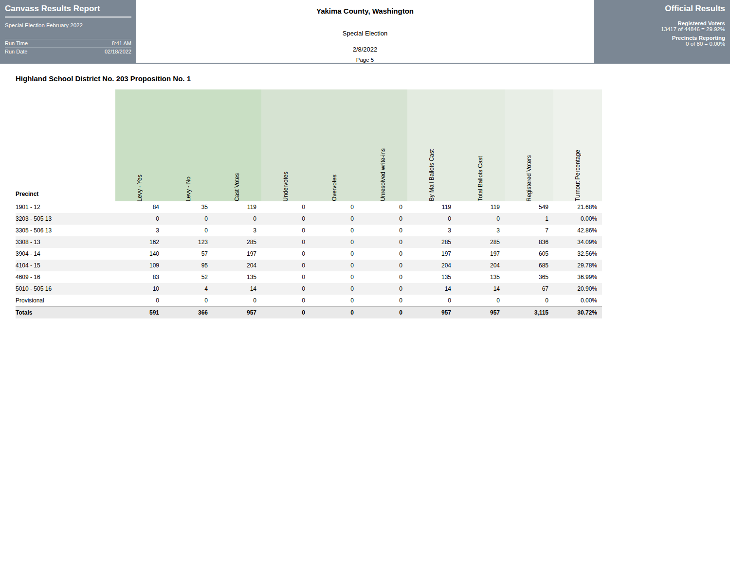Canvass Results Report
Special Election February 2022
Run Time 8:41 AM
Run Date 02/18/2022
Yakima County, Washington
Special Election
2/8/2022
Page 5
Official Results
Registered Voters
13417 of 44846 = 29.92%
Precincts Reporting
0 of 80 = 0.00%
Highland School District No. 203 Proposition No. 1
| Precinct | Levy - Yes | Levy - No | Cast Votes | Undervotes | Overvotes | Unresolved write-ins | By Mail Ballots Cast | Total Ballots Cast | Registered Voters | Turnout Percentage |
| --- | --- | --- | --- | --- | --- | --- | --- | --- | --- | --- |
| 1901 - 12 | 84 | 35 | 119 | 0 | 0 | 0 | 119 | 119 | 549 | 21.68% |
| 3203 - 505 13 | 0 | 0 | 0 | 0 | 0 | 0 | 0 | 0 | 1 | 0.00% |
| 3305 - 506 13 | 3 | 0 | 3 | 0 | 0 | 0 | 3 | 3 | 7 | 42.86% |
| 3308 - 13 | 162 | 123 | 285 | 0 | 0 | 0 | 285 | 285 | 836 | 34.09% |
| 3904 - 14 | 140 | 57 | 197 | 0 | 0 | 0 | 197 | 197 | 605 | 32.56% |
| 4104 - 15 | 109 | 95 | 204 | 0 | 0 | 0 | 204 | 204 | 685 | 29.78% |
| 4609 - 16 | 83 | 52 | 135 | 0 | 0 | 0 | 135 | 135 | 365 | 36.99% |
| 5010 - 505 16 | 10 | 4 | 14 | 0 | 0 | 0 | 14 | 14 | 67 | 20.90% |
| Provisional | 0 | 0 | 0 | 0 | 0 | 0 | 0 | 0 | 0 | 0.00% |
| Totals | 591 | 366 | 957 | 0 | 0 | 0 | 957 | 957 | 3,115 | 30.72% |